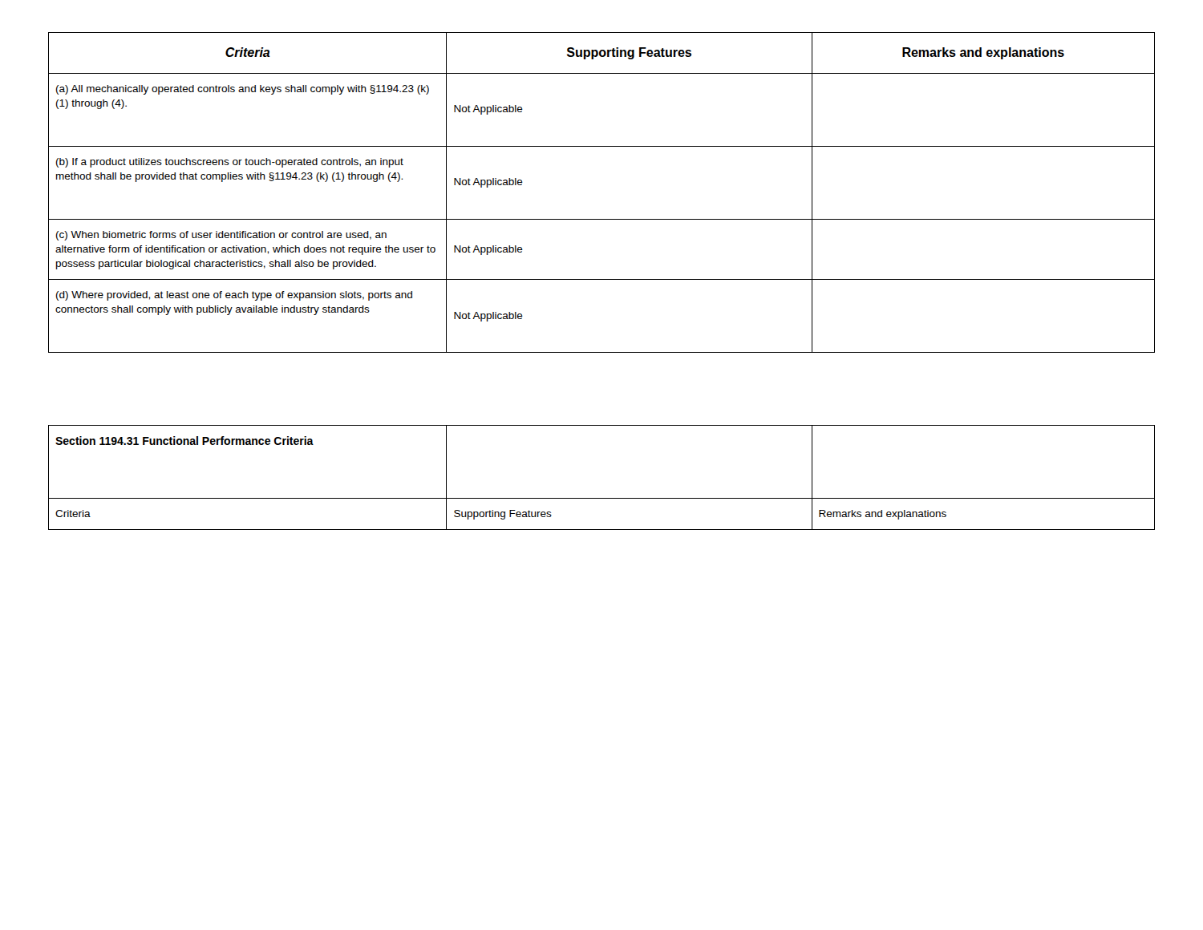| Criteria | Supporting Features | Remarks and explanations |
| --- | --- | --- |
| (a) All mechanically operated controls and keys shall comply with §1194.23 (k) (1) through (4). | Not Applicable | |
| (b) If a product utilizes touchscreens or touch-operated controls, an input method shall be provided that complies with §1194.23 (k) (1) through (4). | Not Applicable | |
| (c) When biometric forms of user identification or control are used, an alternative form of identification or activation, which does not require the user to possess particular biological characteristics, shall also be provided. | Not Applicable | |
| (d) Where provided, at least one of each type of expansion slots, ports and connectors shall comply with publicly available industry standards | Not Applicable | |
| Section 1194.31 Functional Performance Criteria | | |
| Criteria | Supporting Features | Remarks and explanations |